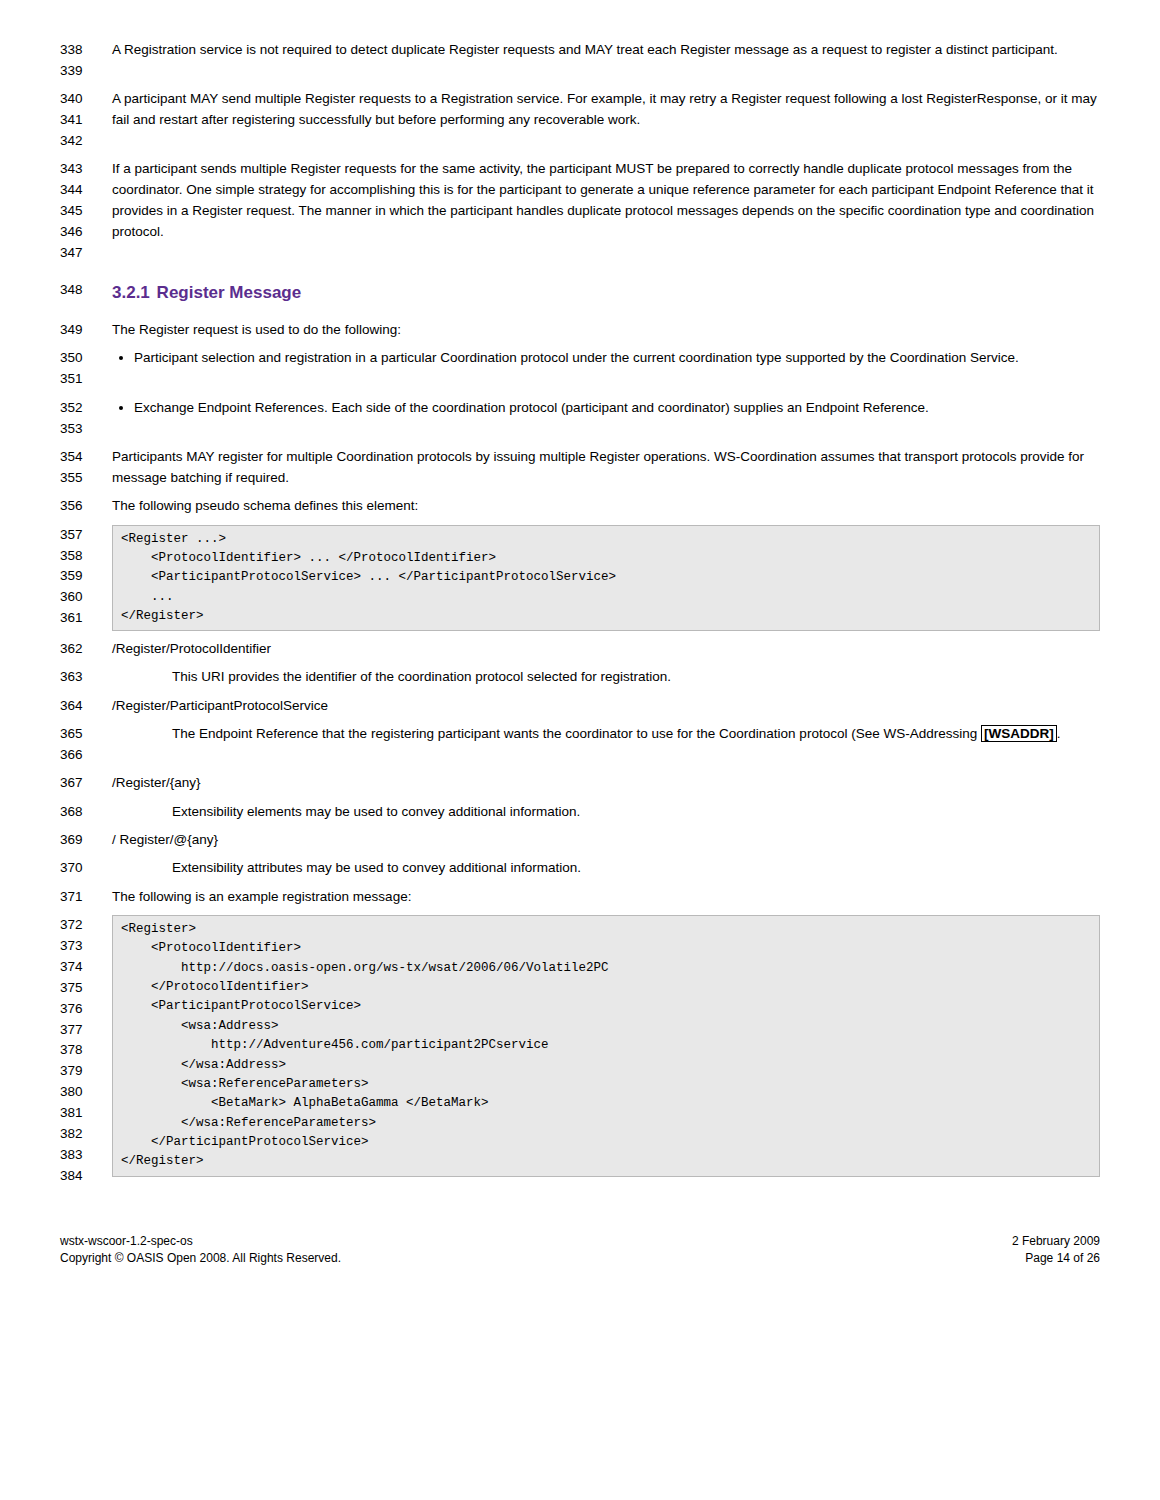338
339
A Registration service is not required to detect duplicate Register requests and MAY treat each Register message as a request to register a distinct participant.
340
341
342
A participant MAY send multiple Register requests to a Registration service. For example, it may retry a Register request following a lost RegisterResponse, or it may fail and restart after registering successfully but before performing any recoverable work.
343
344
345
346
347
If a participant sends multiple Register requests for the same activity, the participant MUST be prepared to correctly handle duplicate protocol messages from the coordinator. One simple strategy for accomplishing this is for the participant to generate a unique reference parameter for each participant Endpoint Reference that it provides in a Register request. The manner in which the participant handles duplicate protocol messages depends on the specific coordination type and coordination protocol.
348
3.2.1 Register Message
349
The Register request is used to do the following:
350
351
Participant selection and registration in a particular Coordination protocol under the current coordination type supported by the Coordination Service.
352
353
Exchange Endpoint References. Each side of the coordination protocol (participant and coordinator) supplies an Endpoint Reference.
354
355
Participants MAY register for multiple Coordination protocols by issuing multiple Register operations. WS-Coordination assumes that transport protocols provide for message batching if required.
356
The following pseudo schema defines this element:
357
358
359
360
361
<Register ...>
    <ProtocolIdentifier> ... </ProtocolIdentifier>
    <ParticipantProtocolService> ... </ParticipantProtocolService>
    ...
</Register>
362
/Register/ProtocolIdentifier
363
This URI provides the identifier of the coordination protocol selected for registration.
364
/Register/ParticipantProtocolService
365
366
The Endpoint Reference that the registering participant wants the coordinator to use for the Coordination protocol (See WS-Addressing [WSADDR].
367
/Register/{any}
368
Extensibility elements may be used to convey additional information.
369
/ Register/@{any}
370
Extensibility attributes may be used to convey additional information.
371
The following is an example registration message:
372
373
374
375
376
377
378
379
380
381
382
383
384
<Register>
    <ProtocolIdentifier>
        http://docs.oasis-open.org/ws-tx/wsat/2006/06/Volatile2PC
    </ProtocolIdentifier>
    <ParticipantProtocolService>
        <wsa:Address>
            http://Adventure456.com/participant2PCservice
        </wsa:Address>
        <wsa:ReferenceParameters>
            <BetaMark> AlphaBetaGamma </BetaMark>
        </wsa:ReferenceParameters>
    </ParticipantProtocolService>
</Register>
wstx-wscoor-1.2-spec-os Copyright © OASIS Open 2008. All Rights Reserved.
2 February 2009 Page 14 of 26